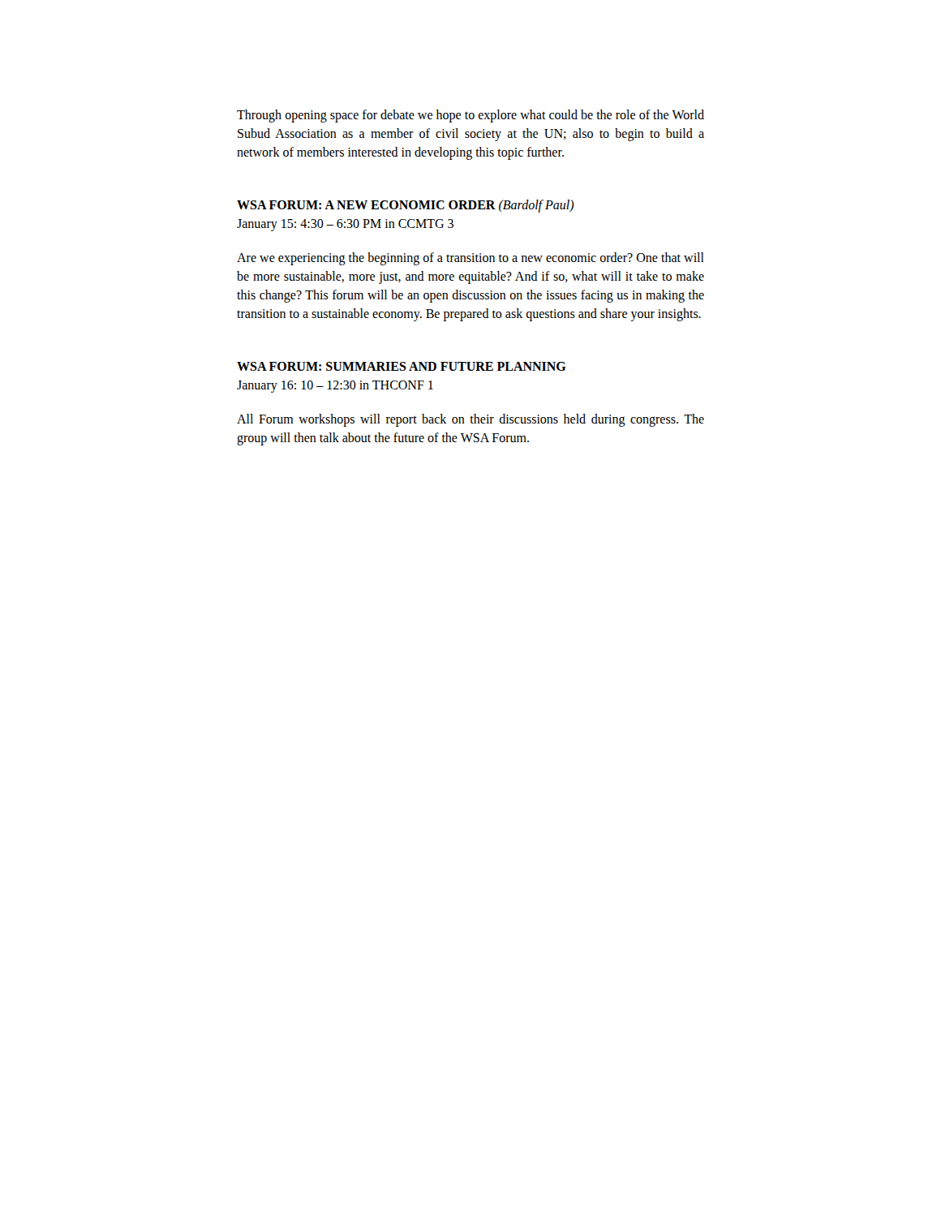Through opening space for debate we hope to explore what could be the role of the World Subud Association as a member of civil society at the UN; also to begin to build a network of members interested in developing this topic further.
WSA FORUM: A NEW ECONOMIC ORDER (Bardolf Paul)
January 15: 4:30 – 6:30 PM in CCMTG 3
Are we experiencing the beginning of a transition to a new economic order? One that will be more sustainable, more just, and more equitable? And if so, what will it take to make this change? This forum will be an open discussion on the issues facing us in making the transition to a sustainable economy. Be prepared to ask questions and share your insights.
WSA FORUM: SUMMARIES AND FUTURE PLANNING
January 16: 10 – 12:30 in THCONF 1
All Forum workshops will report back on their discussions held during congress. The group will then talk about the future of the WSA Forum.